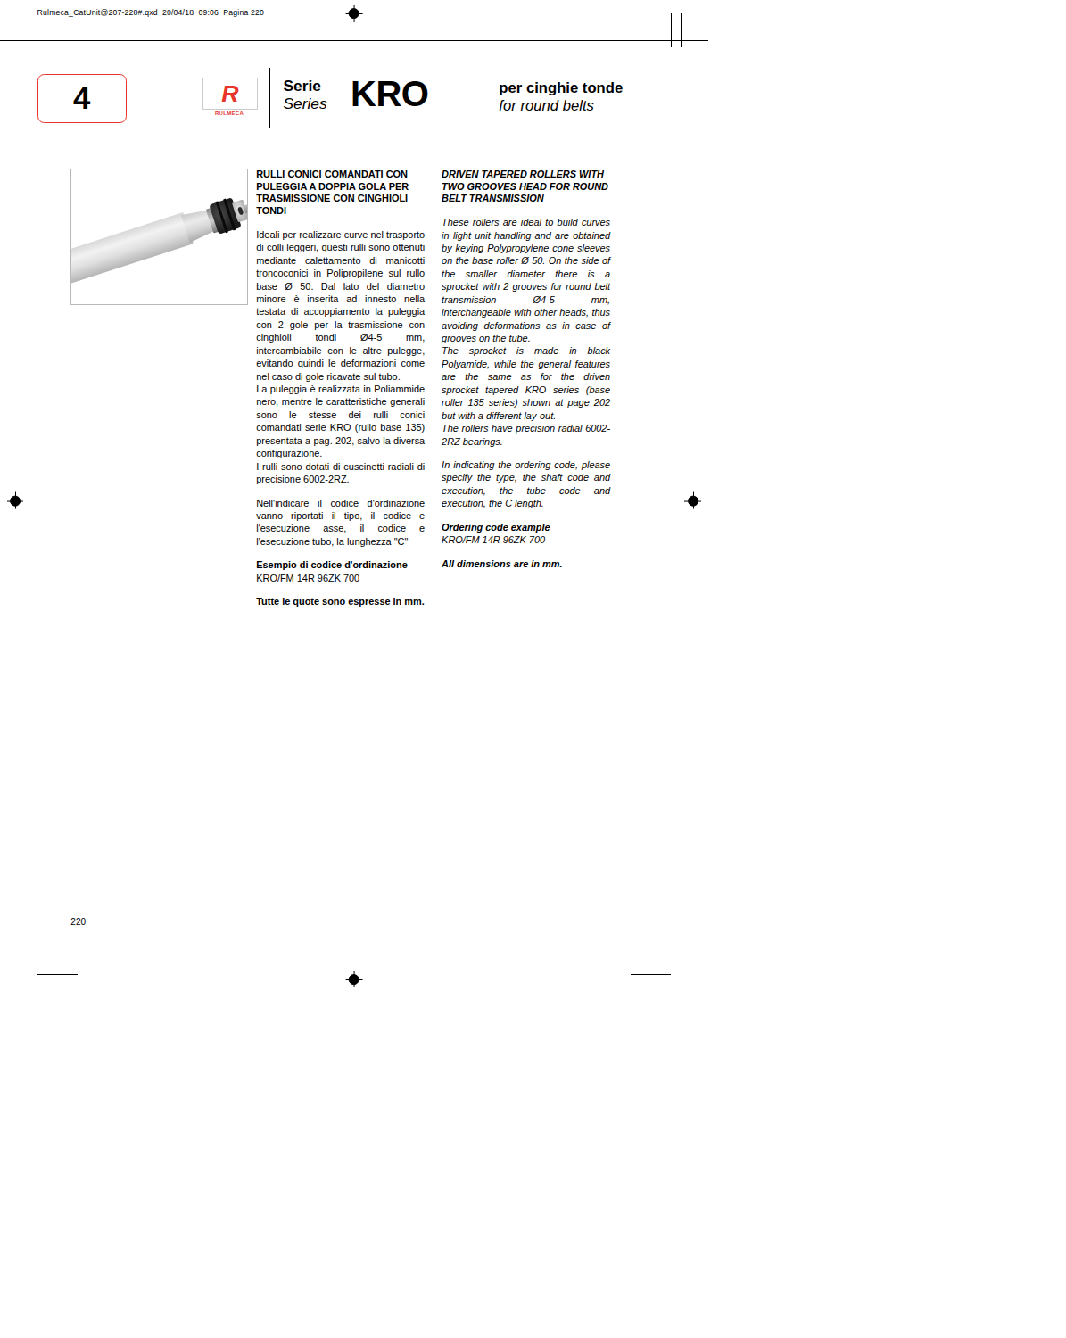Rulmeca_CatUnit@207-228#.qxd 20/04/18 09:06 Pagina 220
4
R
RULMECA
Serie Series
KRO
per cinghie tonde for round belts
RULLI CONICI COMANDATI CON PULEGGIA A DOPPIA GOLA PER TRASMISSIONE CON CINGHIOLI TONDI
Ideali per realizzare curve nel trasporto di colli leggeri, questi rulli sono ottenuti mediante calettamento di manicotti troncoconici in Polipropilene sul rullo base Ø 50. Dal lato del diametro minore è inserita ad innesto nella testata di accoppiamento la puleggia con 2 gole per la trasmissione con cinghioli tondi Ø4-5 mm, intercambiabile con le altre pulegge, evitando quindi le deformazioni come nel caso di gole ricavate sul tubo.
La puleggia è realizzata in Poliammide nero, mentre le caratteristiche generali sono le stesse dei rulli conici comandati serie KRO (rullo base 135) presentata a pag. 202, salvo la diversa configurazione.
I rulli sono dotati di cuscinetti radiali di precisione 6002-2RZ.
Nell'indicare il codice d'ordinazione vanno riportati il tipo, il codice e l'esecuzione asse, il codice e l'esecuzione tubo, la lunghezza "C"
Esempio di codice d'ordinazione
KRO/FM 14R 96ZK 700
Tutte le quote sono espresse in mm.
DRIVEN TAPERED ROLLERS WITH TWO GROOVES HEAD FOR ROUND BELT TRANSMISSION
These rollers are ideal to build curves in light unit handling and are obtained by keying Polypropylene cone sleeves on the base roller Ø 50. On the side of the smaller diameter there is a sprocket with 2 grooves for round belt transmission Ø4-5 mm, interchangeable with other heads, thus avoiding deformations as in case of grooves on the tube.
The sprocket is made in black Polyamide, while the general features are the same as for the driven sprocket tapered KRO series (base roller 135 series) shown at page 202 but with a different lay-out.
The rollers have precision radial 6002-2RZ bearings.
In indicating the ordering code, please specify the type, the shaft code and execution, the tube code and execution, the C length.
Ordering code example
KRO/FM 14R 96ZK 700
All dimensions are in mm.
220